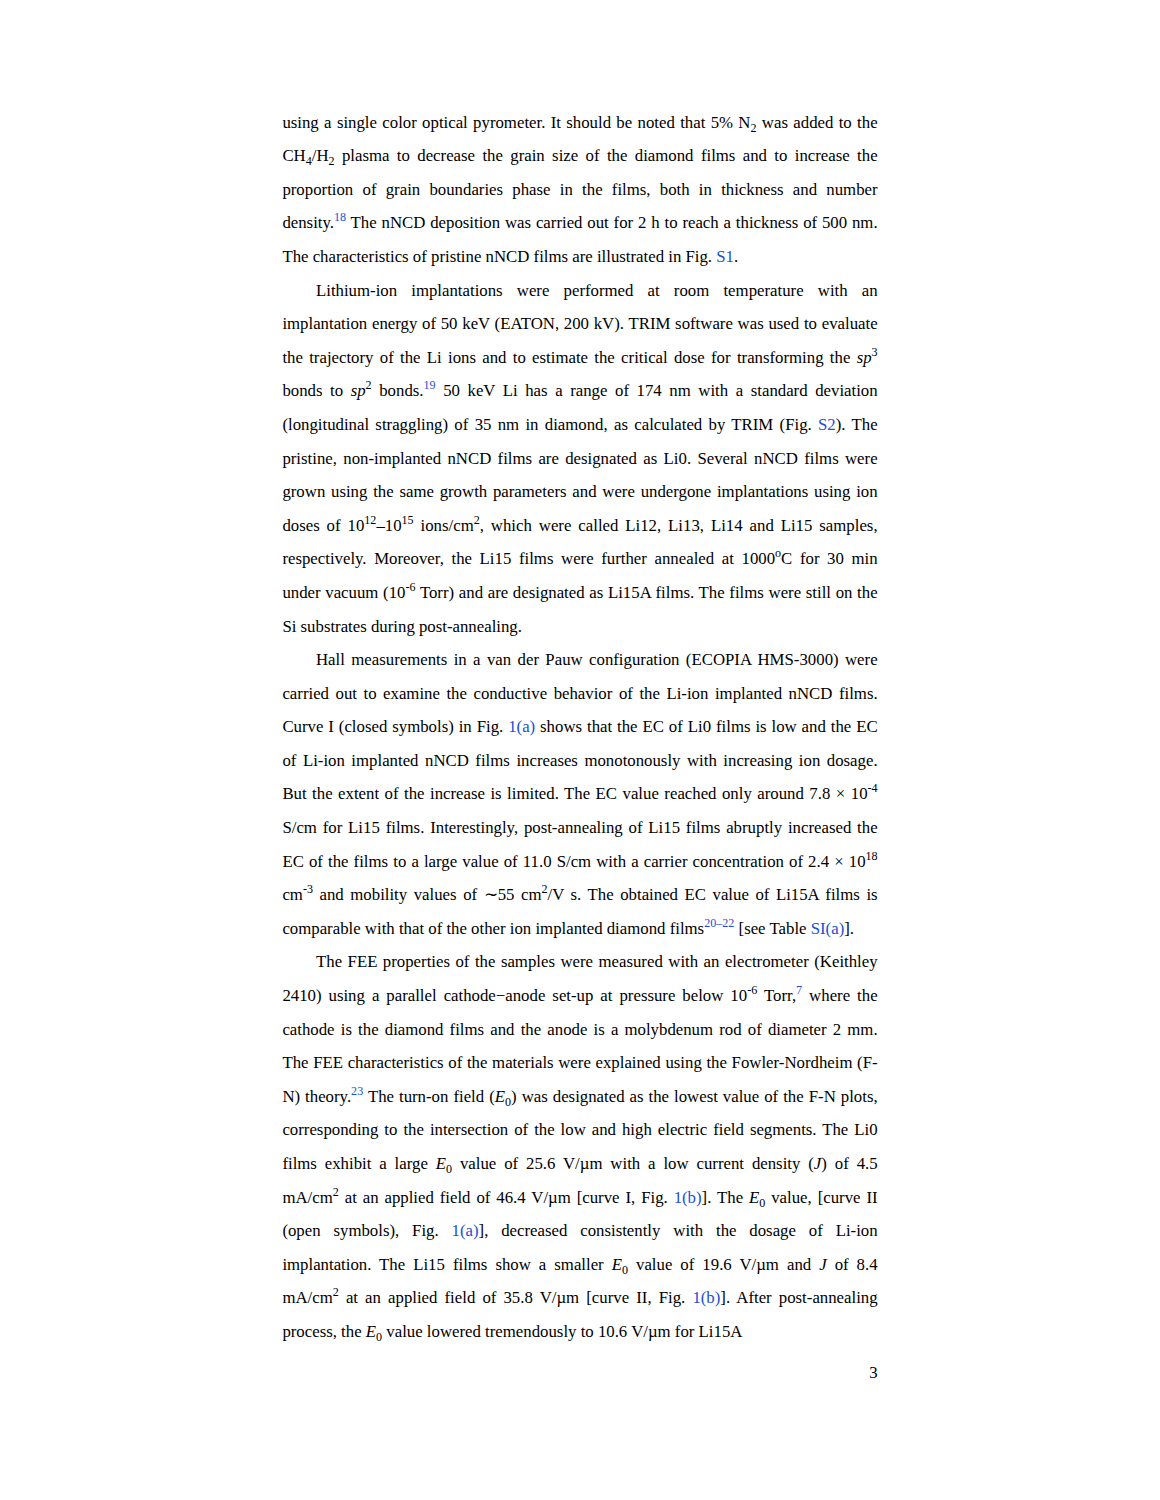using a single color optical pyrometer. It should be noted that 5% N2 was added to the CH4/H2 plasma to decrease the grain size of the diamond films and to increase the proportion of grain boundaries phase in the films, both in thickness and number density.18 The nNCD deposition was carried out for 2 h to reach a thickness of 500 nm. The characteristics of pristine nNCD films are illustrated in Fig. S1.
Lithium-ion implantations were performed at room temperature with an implantation energy of 50 keV (EATON, 200 kV). TRIM software was used to evaluate the trajectory of the Li ions and to estimate the critical dose for transforming the sp3 bonds to sp2 bonds.19 50 keV Li has a range of 174 nm with a standard deviation (longitudinal straggling) of 35 nm in diamond, as calculated by TRIM (Fig. S2). The pristine, non-implanted nNCD films are designated as Li0. Several nNCD films were grown using the same growth parameters and were undergone implantations using ion doses of 1012–1015 ions/cm2, which were called Li12, Li13, Li14 and Li15 samples, respectively. Moreover, the Li15 films were further annealed at 1000oC for 30 min under vacuum (10-6 Torr) and are designated as Li15A films. The films were still on the Si substrates during post-annealing.
Hall measurements in a van der Pauw configuration (ECOPIA HMS-3000) were carried out to examine the conductive behavior of the Li-ion implanted nNCD films. Curve I (closed symbols) in Fig. 1(a) shows that the EC of Li0 films is low and the EC of Li-ion implanted nNCD films increases monotonously with increasing ion dosage. But the extent of the increase is limited. The EC value reached only around 7.8 × 10-4 S/cm for Li15 films. Interestingly, post-annealing of Li15 films abruptly increased the EC of the films to a large value of 11.0 S/cm with a carrier concentration of 2.4 × 1018 cm-3 and mobility values of ∼55 cm2/V s. The obtained EC value of Li15A films is comparable with that of the other ion implanted diamond films20–22 [see Table SI(a)].
The FEE properties of the samples were measured with an electrometer (Keithley 2410) using a parallel cathode−anode set-up at pressure below 10-6 Torr,7 where the cathode is the diamond films and the anode is a molybdenum rod of diameter 2 mm. The FEE characteristics of the materials were explained using the Fowler-Nordheim (F-N) theory.23 The turn-on field (E0) was designated as the lowest value of the F-N plots, corresponding to the intersection of the low and high electric field segments. The Li0 films exhibit a large E0 value of 25.6 V/µm with a low current density (J) of 4.5 mA/cm2 at an applied field of 46.4 V/µm [curve I, Fig. 1(b)]. The E0 value, [curve II (open symbols), Fig. 1(a)], decreased consistently with the dosage of Li-ion implantation. The Li15 films show a smaller E0 value of 19.6 V/µm and J of 8.4 mA/cm2 at an applied field of 35.8 V/µm [curve II, Fig. 1(b)]. After post-annealing process, the E0 value lowered tremendously to 10.6 V/µm for Li15A
3